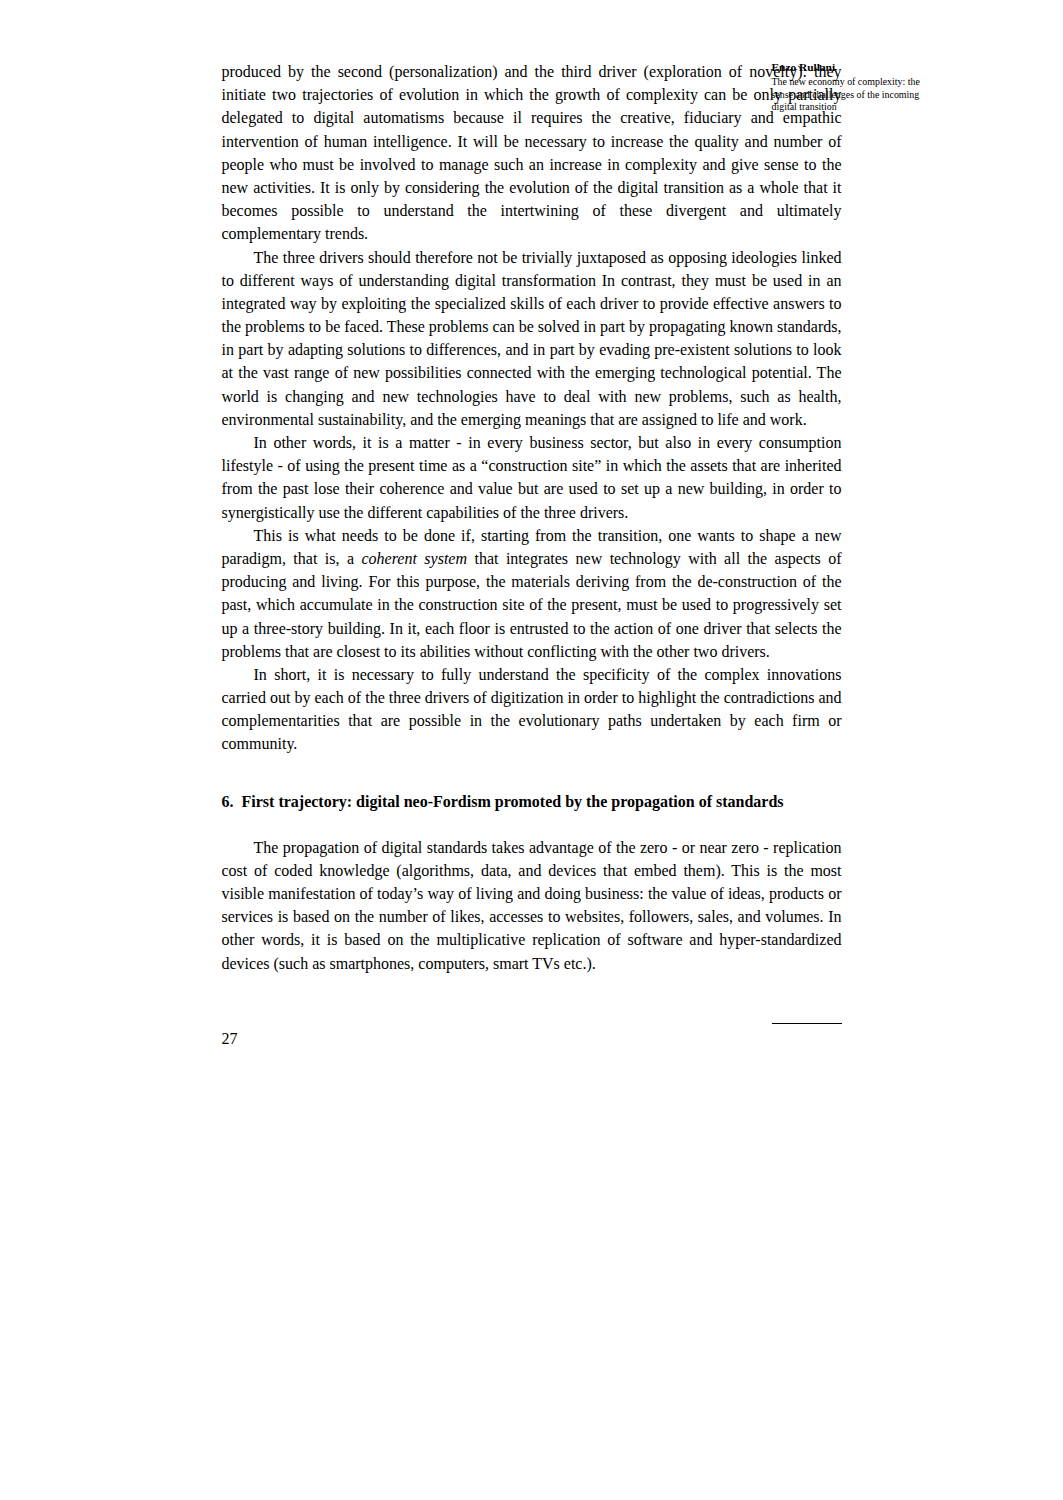Enzo Rullani The new economy of complexity: the sense and challenges of the incoming digital transition
produced by the second (personalization) and the third driver (exploration of novelty): they initiate two trajectories of evolution in which the growth of complexity can be only partially delegated to digital automatisms because il requires the creative, fiduciary and empathic intervention of human intelligence. It will be necessary to increase the quality and number of people who must be involved to manage such an increase in complexity and give sense to the new activities. It is only by considering the evolution of the digital transition as a whole that it becomes possible to understand the intertwining of these divergent and ultimately complementary trends.
The three drivers should therefore not be trivially juxtaposed as opposing ideologies linked to different ways of understanding digital transformation In contrast, they must be used in an integrated way by exploiting the specialized skills of each driver to provide effective answers to the problems to be faced. These problems can be solved in part by propagating known standards, in part by adapting solutions to differences, and in part by evading pre-existent solutions to look at the vast range of new possibilities connected with the emerging technological potential. The world is changing and new technologies have to deal with new problems, such as health, environmental sustainability, and the emerging meanings that are assigned to life and work.
In other words, it is a matter - in every business sector, but also in every consumption lifestyle - of using the present time as a “construction site” in which the assets that are inherited from the past lose their coherence and value but are used to set up a new building, in order to synergistically use the different capabilities of the three drivers.
This is what needs to be done if, starting from the transition, one wants to shape a new paradigm, that is, a coherent system that integrates new technology with all the aspects of producing and living. For this purpose, the materials deriving from the de-construction of the past, which accumulate in the construction site of the present, must be used to progressively set up a three-story building. In it, each floor is entrusted to the action of one driver that selects the problems that are closest to its abilities without conflicting with the other two drivers.
In short, it is necessary to fully understand the specificity of the complex innovations carried out by each of the three drivers of digitization in order to highlight the contradictions and complementarities that are possible in the evolutionary paths undertaken by each firm or community.
6. First trajectory: digital neo-Fordism promoted by the propagation of standards
The propagation of digital standards takes advantage of the zero - or near zero - replication cost of coded knowledge (algorithms, data, and devices that embed them). This is the most visible manifestation of today’s way of living and doing business: the value of ideas, products or services is based on the number of likes, accesses to websites, followers, sales, and volumes. In other words, it is based on the multiplicative replication of software and hyper-standardized devices (such as smartphones, computers, smart TVs etc.).
27